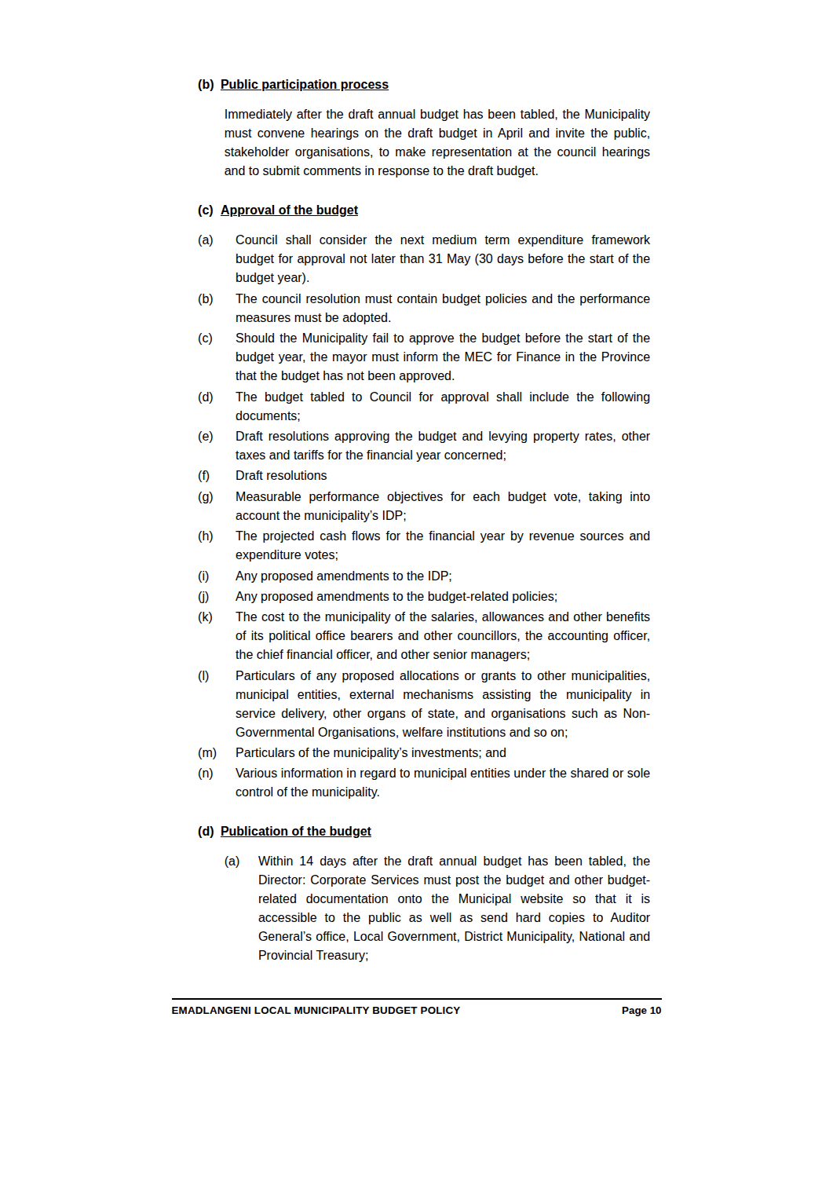(b) Public participation process
Immediately after the draft annual budget has been tabled, the Municipality must convene hearings on the draft budget in April and invite the public, stakeholder organisations, to make representation at the council hearings and to submit comments in response to the draft budget.
(c) Approval of the budget
(a) Council shall consider the next medium term expenditure framework budget for approval not later than 31 May (30 days before the start of the budget year).
(b) The council resolution must contain budget policies and the performance measures must be adopted.
(c) Should the Municipality fail to approve the budget before the start of the budget year, the mayor must inform the MEC for Finance in the Province that the budget has not been approved.
(d) The budget tabled to Council for approval shall include the following documents;
(e) Draft resolutions approving the budget and levying property rates, other taxes and tariffs for the financial year concerned;
(f) Draft resolutions
(g) Measurable performance objectives for each budget vote, taking into account the municipality’s IDP;
(h) The projected cash flows for the financial year by revenue sources and expenditure votes;
(i) Any proposed amendments to the IDP;
(j) Any proposed amendments to the budget-related policies;
(k) The cost to the municipality of the salaries, allowances and other benefits of its political office bearers and other councillors, the accounting officer, the chief financial officer, and other senior managers;
(l) Particulars of any proposed allocations or grants to other municipalities, municipal entities, external mechanisms assisting the municipality in service delivery, other organs of state, and organisations such as Non-Governmental Organisations, welfare institutions and so on;
(m) Particulars of the municipality’s investments; and
(n) Various information in regard to municipal entities under the shared or sole control of the municipality.
(d) Publication of the budget
(a) Within 14 days after the draft annual budget has been tabled, the Director: Corporate Services must post the budget and other budget-related documentation onto the Municipal website so that it is accessible to the public as well as send hard copies to Auditor General’s office, Local Government, District Municipality, National and Provincial Treasury;
EMADLANGENI LOCAL MUNICIPALITY BUDGET POLICY Page 10